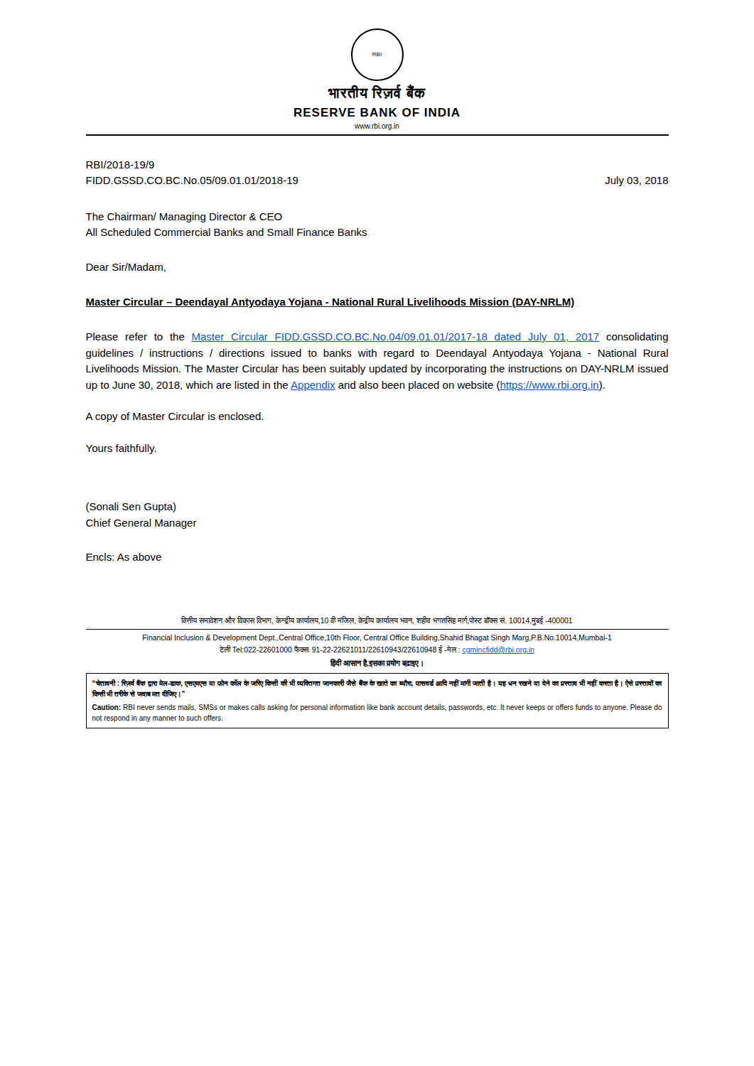RBI
भारतीय रिज़र्व बैंक
RESERVE BANK OF INDIA
www.rbi.org.in
RBI/2018-19/9
FIDD.GSSD.CO.BC.No.05/09.01.01/2018-19 July 03, 2018
The Chairman/ Managing Director & CEO
All Scheduled Commercial Banks and Small Finance Banks
Dear Sir/Madam,
Master Circular – Deendayal Antyodaya Yojana - National Rural Livelihoods Mission (DAY-NRLM)
Please refer to the Master Circular FIDD.GSSD.CO.BC.No.04/09.01.01/2017-18 dated July 01, 2017 consolidating guidelines / instructions / directions issued to banks with regard to Deendayal Antyodaya Yojana - National Rural Livelihoods Mission. The Master Circular has been suitably updated by incorporating the instructions on DAY-NRLM issued up to June 30, 2018, which are listed in the Appendix and also been placed on website (https://www.rbi.org.in).
A copy of Master Circular is enclosed.
Yours faithfully.
(Sonali Sen Gupta)
Chief General Manager
Encls: As above
वित्तीय समावेशन और विकास विभाग, केन्द्रीय कार्यालय,10 वी मंजिल, केंद्रीय कार्यालय भवन, शहीद भगतसिंह मार्ग,पोस्ट बॉक्स सं. 10014,मुंबई -400001
Financial Inclusion & Development Dept.,Central Office,10th Floor, Central Office Building,Shahid Bhagat Singh Marg,P.B.No.10014,Mumbai-1
टेली Tel:022-22601000 फैक्सः 91-22-22621011/22610943/22610948 ई -मेल : cgmincfidd@rbi.org.in
हिंदी आसान है,इसका प्रयोग बढ़ाइए।
“चेतावनी : रिज़र्व बैंक द्वारा मेल-डाक, एसएमएस या फोन कॉल के जरिए किसी की भी व्यक्तिगत जानकारी जैसे बैंक के खाते का ब्यौरा, पासवर्ड आदि नहीं मांगी जाती है। यह धन रखने या देने का प्रस्ताव भी नहीं करता है। ऐसे प्रस्तावों का किसी भी तरीके से जवाब मत दीजिए।”
Caution: RBI never sends mails, SMSs or makes calls asking for personal information like bank account details, passwords, etc. It never keeps or offers funds to anyone. Please do not respond in any manner to such offers.